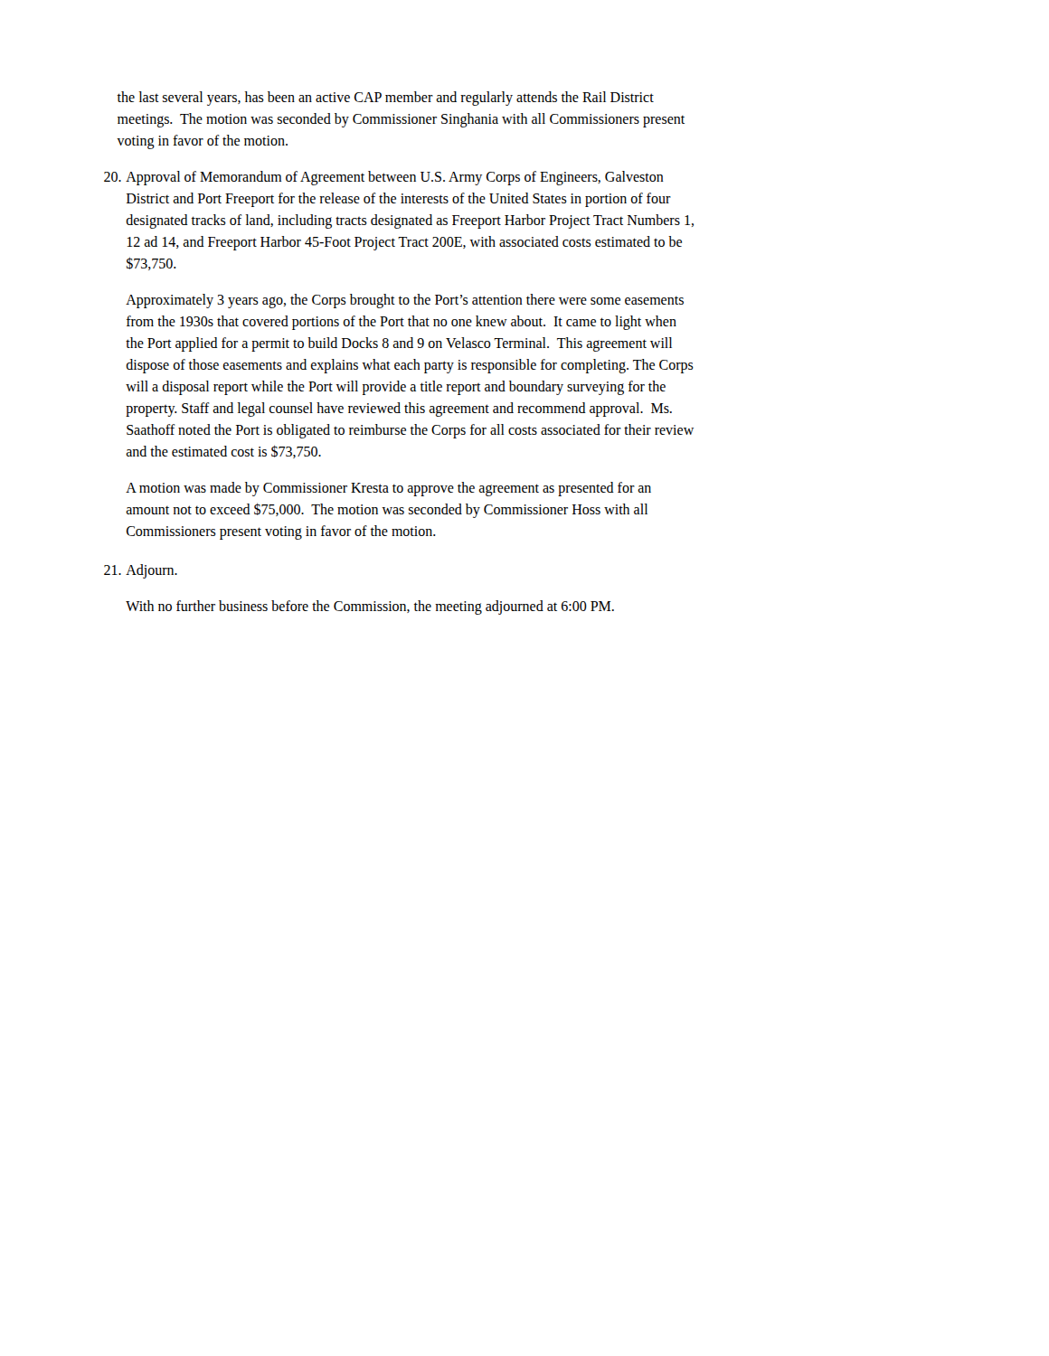the last several years, has been an active CAP member and regularly attends the Rail District meetings. The motion was seconded by Commissioner Singhania with all Commissioners present voting in favor of the motion.
20.
Approval of Memorandum of Agreement between U.S. Army Corps of Engineers, Galveston District and Port Freeport for the release of the interests of the United States in portion of four designated tracks of land, including tracts designated as Freeport Harbor Project Tract Numbers 1, 12 ad 14, and Freeport Harbor 45-Foot Project Tract 200E, with associated costs estimated to be $73,750.
Approximately 3 years ago, the Corps brought to the Port’s attention there were some easements from the 1930s that covered portions of the Port that no one knew about. It came to light when the Port applied for a permit to build Docks 8 and 9 on Velasco Terminal. This agreement will dispose of those easements and explains what each party is responsible for completing. The Corps will a disposal report while the Port will provide a title report and boundary surveying for the property. Staff and legal counsel have reviewed this agreement and recommend approval. Ms. Saathoff noted the Port is obligated to reimburse the Corps for all costs associated for their review and the estimated cost is $73,750.
A motion was made by Commissioner Kresta to approve the agreement as presented for an amount not to exceed $75,000. The motion was seconded by Commissioner Hoss with all Commissioners present voting in favor of the motion.
21.
Adjourn.
With no further business before the Commission, the meeting adjourned at 6:00 PM.